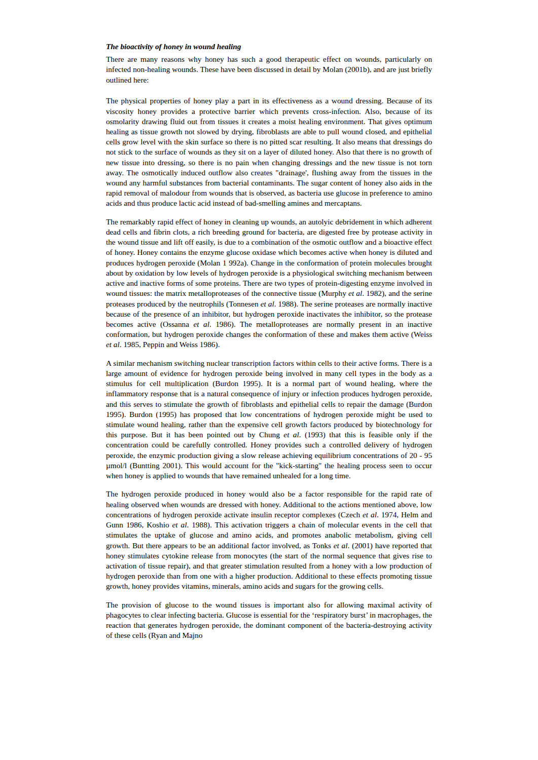The bioactivity of honey in wound healing
There are many reasons why honey has such a good therapeutic effect on wounds, particularly on infected non-healing wounds. These have been discussed in detail by Molan (2001b), and are just briefly outlined here:
The physical properties of honey play a part in its effectiveness as a wound dressing. Because of its viscosity honey provides a protective barrier which prevents cross-infection. Also, because of its osmolarity drawing fluid out from tissues it creates a moist healing environment. That gives optimum healing as tissue growth not slowed by drying, fibroblasts are able to pull wound closed, and epithelial cells grow level with the skin surface so there is no pitted scar resulting. It also means that dressings do not stick to the surface of wounds as they sit on a layer of diluted honey. Also that there is no growth of new tissue into dressing, so there is no pain when changing dressings and the new tissue is not torn away. The osmotically induced outflow also creates "drainage', flushing away from the tissues in the wound any harmful substances from bacterial contaminants. The sugar content of honey also aids in the rapid removal of malodour from wounds that is observed, as bacteria use glucose in preference to amino acids and thus produce lactic acid instead of bad-smelling amines and mercaptans.
The remarkably rapid effect of honey in cleaning up wounds, an autolyic debridement in which adherent dead cells and fibrin clots, a rich breeding ground for bacteria, are digested free by protease activity in the wound tissue and lift off easily, is due to a combination of the osmotic outflow and a bioactive effect of honey. Honey contains the enzyme glucose oxidase which becomes active when honey is diluted and produces hydrogen peroxide (Molan 1 992a). Change in the conformation of protein molecules brought about by oxidation by low levels of hydrogen peroxide is a physiological switching mechanism between active and inactive forms of some proteins. There are two types of protein-digesting enzyme involved in wound tissues: the matrix metalloproteases of the connective tissue (Murphy et al. 1982), and the serine proteases produced by the neutrophils (Tonnesen et al. 1988). The serine proteases are normally inactive because of the presence of an inhibitor, but hydrogen peroxide inactivates the inhibitor, so the protease becomes active (Ossanna et al. 1986). The metalloproteases are normally present in an inactive conformation, but hydrogen peroxide changes the conformation of these and makes them active (Weiss et al. 1985, Peppin and Weiss 1986).
A similar mechanism switching nuclear transcription factors within cells to their active forms. There is a large amount of evidence for hydrogen peroxide being involved in many cell types in the body as a stimulus for cell multiplication (Burdon 1995). It is a normal part of wound healing, where the inflammatory response that is a natural consequence of injury or infection produces hydrogen peroxide, and this serves to stimulate the growth of fibroblasts and epithelial cells to repair the damage (Burdon 1995). Burdon (1995) has proposed that low concentrations of hydrogen peroxide might be used to stimulate wound healing, rather than the expensive cell growth factors produced by biotechnology for this purpose. But it has been pointed out by Chung et al. (1993) that this is feasible only if the concentration could be carefully controlled. Honey provides such a controlled delivery of hydrogen peroxide, the enzymic production giving a slow release achieving equilibrium concentrations of 20 - 95 µmol/l (Buntting 2001). This would account for the "kick-starting" the healing process seen to occur when honey is applied to wounds that have remained unhealed for a long time.
The hydrogen peroxide produced in honey would also be a factor responsible for the rapid rate of healing observed when wounds are dressed with honey. Additional to the actions mentioned above, low concentrations of hydrogen peroxide activate insulin receptor complexes (Czech et al. 1974, Helm and Gunn 1986, Koshio et al. 1988). This activation triggers a chain of molecular events in the cell that stimulates the uptake of glucose and amino acids, and promotes anabolic metabolism, giving cell growth. But there appears to be an additional factor involved, as Tonks et al. (2001) have reported that honey stimulates cytokine release from monocytes (the start of the normal sequence that gives rise to activation of tissue repair), and that greater stimulation resulted from a honey with a low production of hydrogen peroxide than from one with a higher production. Additional to these effects promoting tissue growth, honey provides vitamins, minerals, amino acids and sugars for the growing cells.
The provision of glucose to the wound tissues is important also for allowing maximal activity of phagocytes to clear infecting bacteria. Glucose is essential for the ‘respiratory burst’ in macrophages, the reaction that generates hydrogen peroxide, the dominant component of the bacteria-destroying activity of these cells (Ryan and Majno